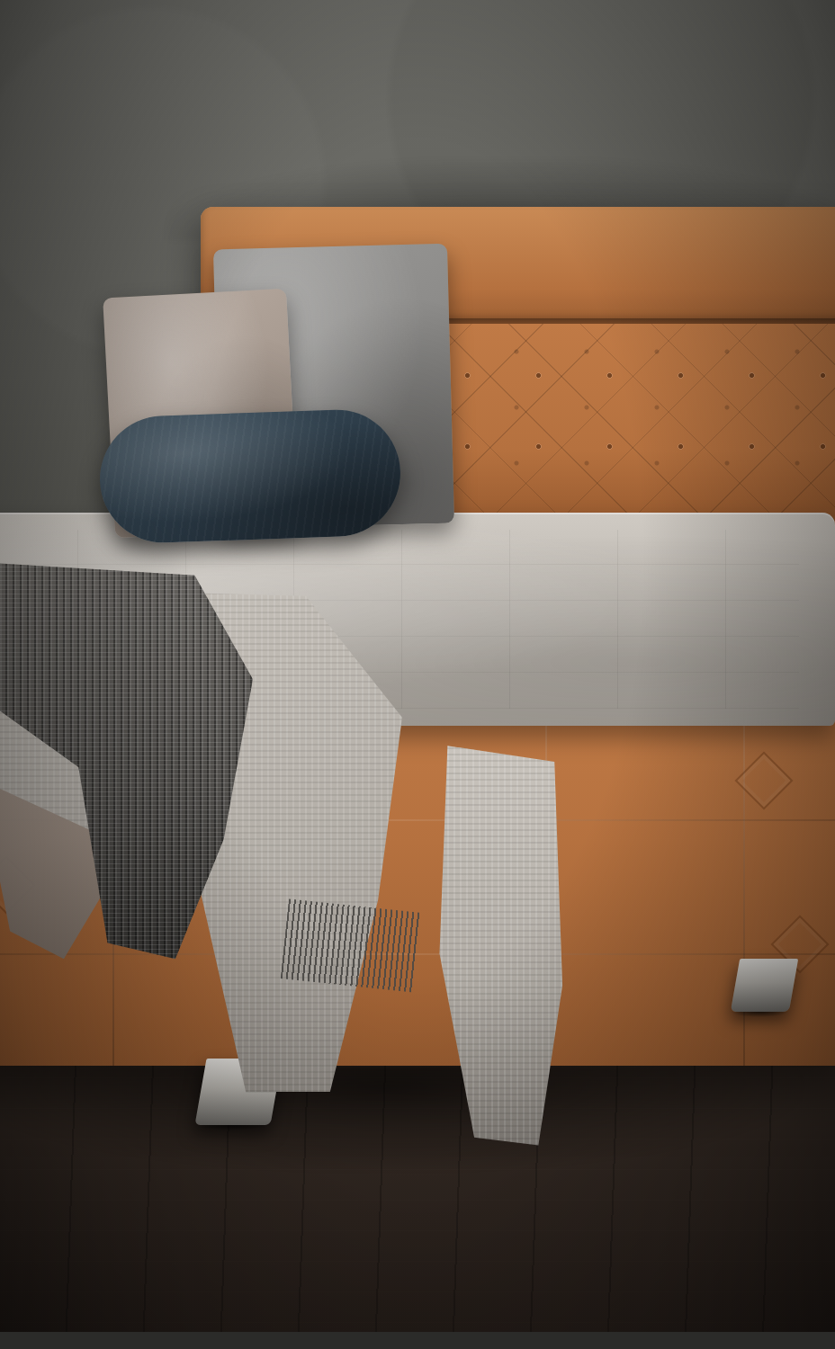Tan leather bed with tufted headboard, velvet cushions in grey, taupe and navy, quilted topper and layered knit throws on a dark wood floor.